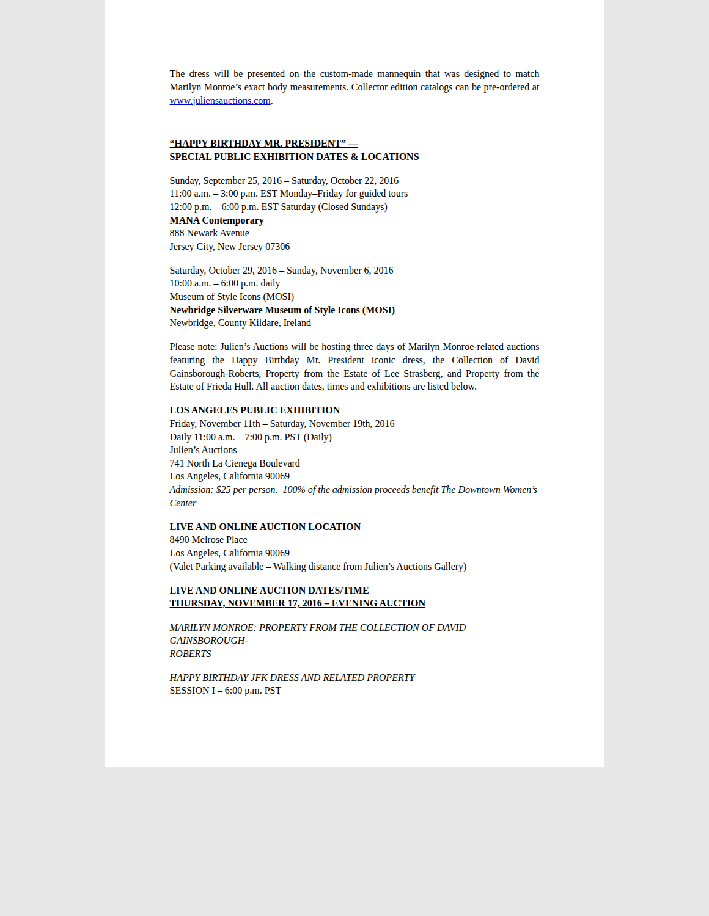The dress will be presented on the custom-made mannequin that was designed to match Marilyn Monroe’s exact body measurements. Collector edition catalogs can be pre-ordered at www.juliensauctions.com.
“HAPPY BIRTHDAY MR. PRESIDENT” —
SPECIAL PUBLIC EXHIBITION DATES & LOCATIONS
Sunday, September 25, 2016 – Saturday, October 22, 2016
11:00 a.m. – 3:00 p.m. EST Monday–Friday for guided tours
12:00 p.m. – 6:00 p.m. EST Saturday (Closed Sundays)
MANA Contemporary
888 Newark Avenue
Jersey City, New Jersey 07306
Saturday, October 29, 2016 – Sunday, November 6, 2016
10:00 a.m. – 6:00 p.m. daily
Museum of Style Icons (MOSI)
Newbridge Silverware Museum of Style Icons (MOSI)
Newbridge, County Kildare, Ireland
Please note: Julien’s Auctions will be hosting three days of Marilyn Monroe-related auctions featuring the Happy Birthday Mr. President iconic dress, the Collection of David Gainsborough-Roberts, Property from the Estate of Lee Strasberg, and Property from the Estate of Frieda Hull. All auction dates, times and exhibitions are listed below.
LOS ANGELES PUBLIC EXHIBITION
Friday, November 11th – Saturday, November 19th, 2016
Daily 11:00 a.m. – 7:00 p.m. PST (Daily)
Julien’s Auctions
741 North La Cienega Boulevard
Los Angeles, California 90069
Admission: $25 per person. 100% of the admission proceeds benefit The Downtown Women’s Center
LIVE AND ONLINE AUCTION LOCATION
8490 Melrose Place
Los Angeles, California 90069
(Valet Parking available – Walking distance from Julien’s Auctions Gallery)
LIVE AND ONLINE AUCTION DATES/TIME
THURSDAY, NOVEMBER 17, 2016 – EVENING AUCTION
MARILYN MONROE: PROPERTY FROM THE COLLECTION OF DAVID GAINSBOROUGH-
ROBERTS
HAPPY BIRTHDAY JFK DRESS AND RELATED PROPERTY
SESSION I – 6:00 p.m. PST